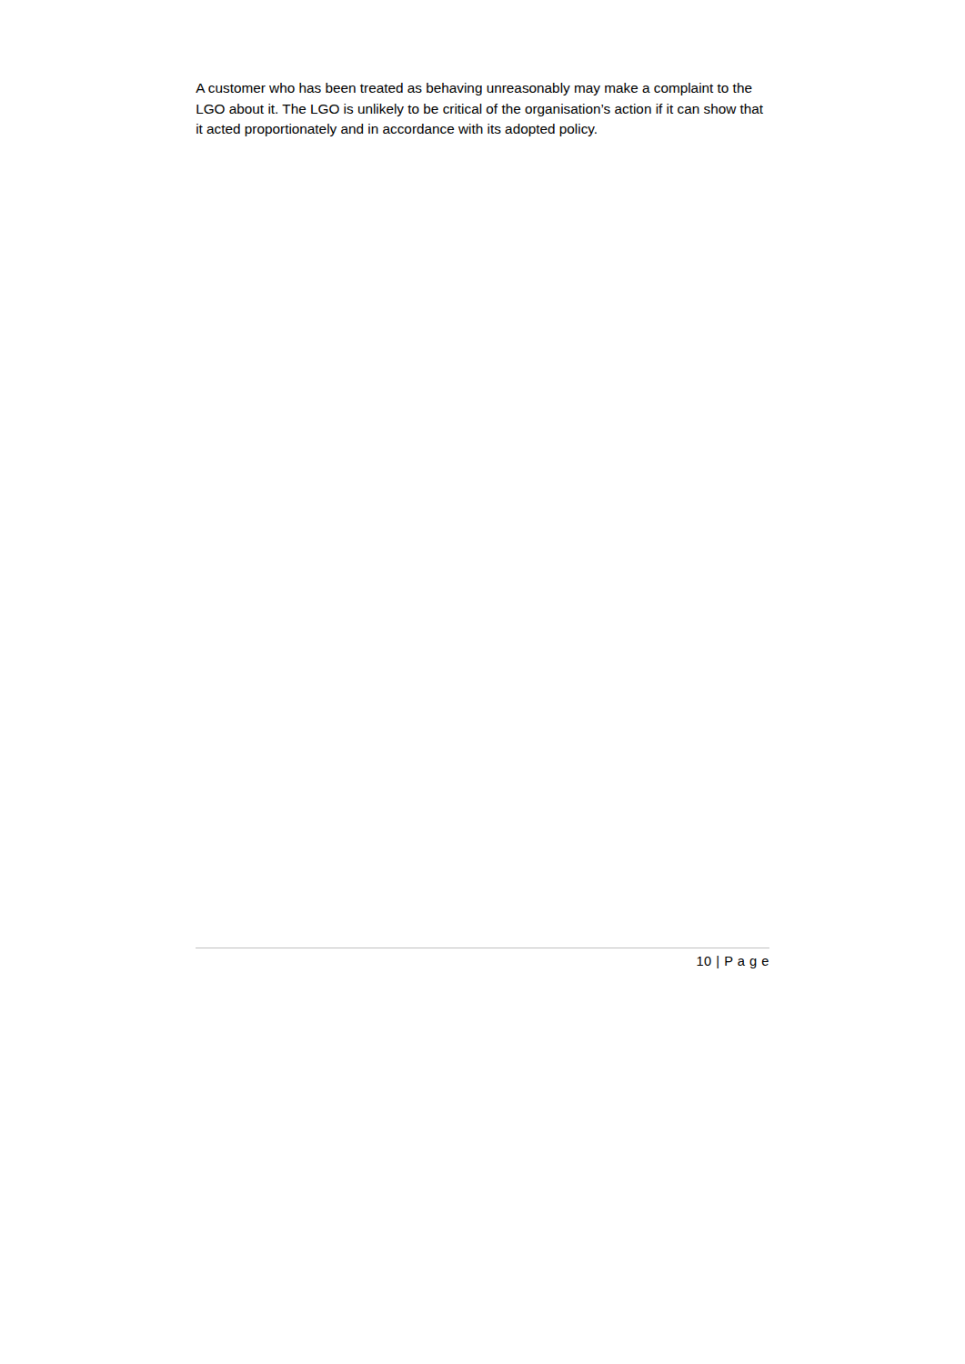A customer who has been treated as behaving unreasonably may make a complaint to the LGO about it. The LGO is unlikely to be critical of the organisation’s action if it can show that it acted proportionately and in accordance with its adopted policy.
10 | P a g e